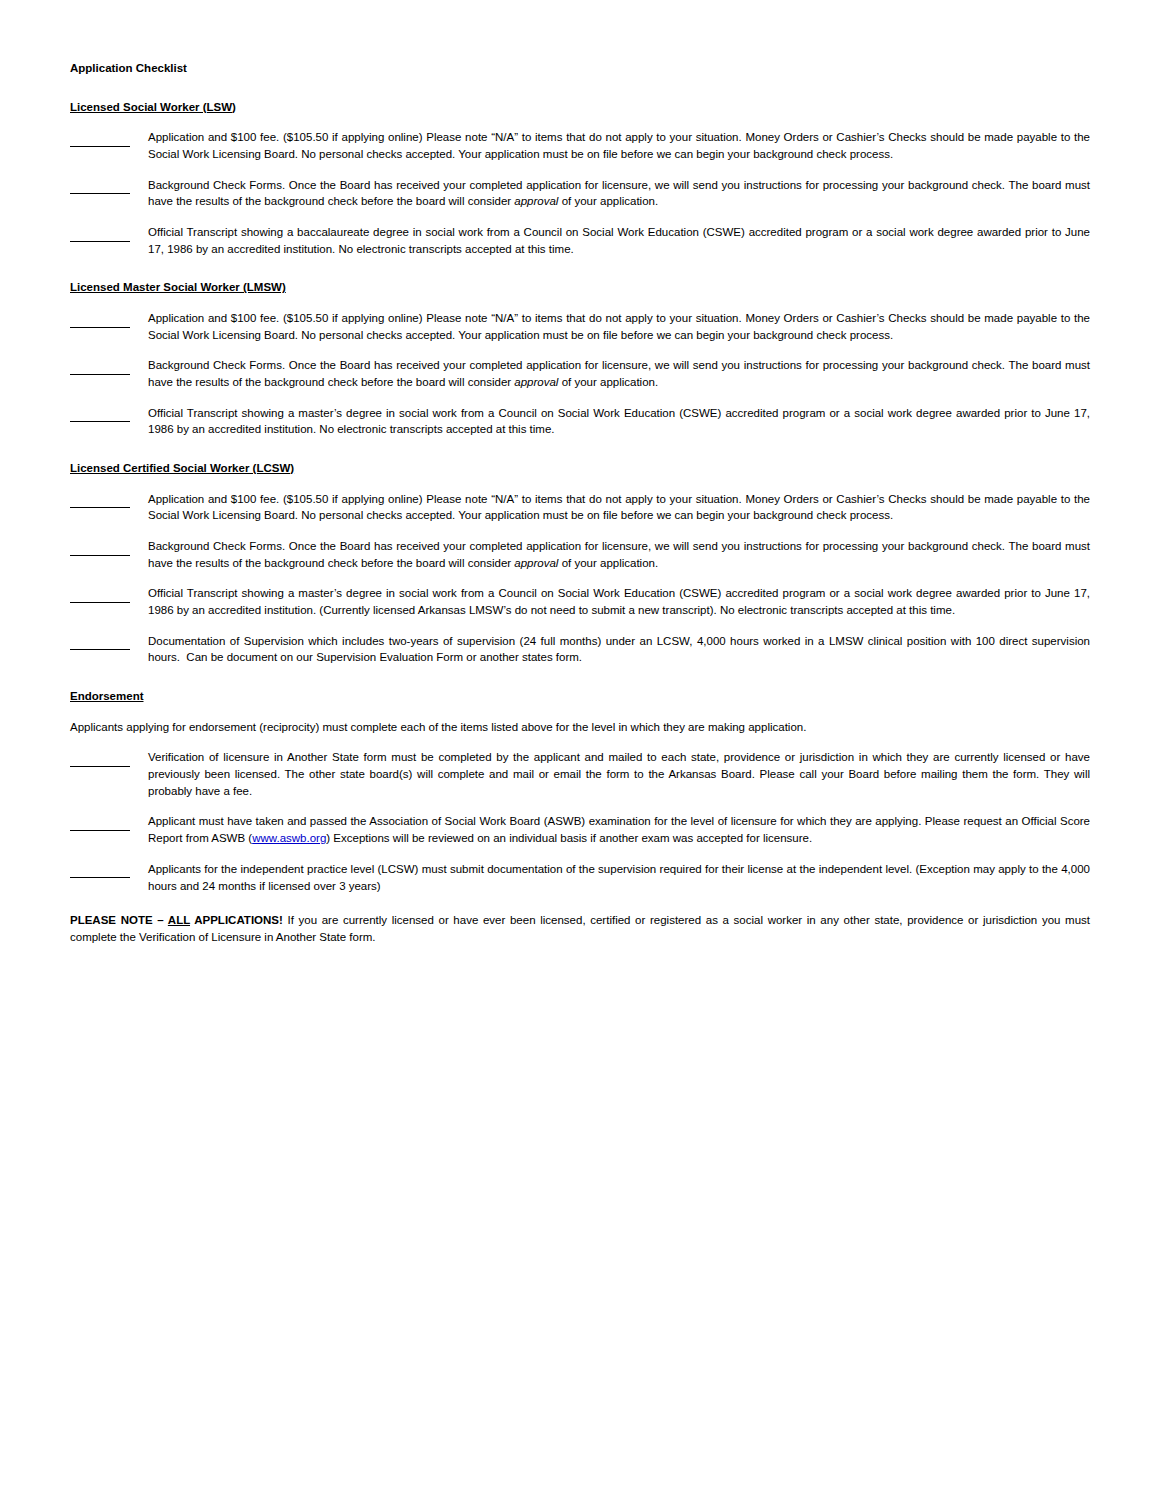Application Checklist
Licensed Social Worker (LSW)
Application and $100 fee. ($105.50 if applying online) Please note “N/A” to items that do not apply to your situation. Money Orders or Cashier’s Checks should be made payable to the Social Work Licensing Board. No personal checks accepted. Your application must be on file before we can begin your background check process.
Background Check Forms. Once the Board has received your completed application for licensure, we will send you instructions for processing your background check. The board must have the results of the background check before the board will consider approval of your application.
Official Transcript showing a baccalaureate degree in social work from a Council on Social Work Education (CSWE) accredited program or a social work degree awarded prior to June 17, 1986 by an accredited institution. No electronic transcripts accepted at this time.
Licensed Master Social Worker (LMSW)
Application and $100 fee. ($105.50 if applying online) Please note “N/A” to items that do not apply to your situation. Money Orders or Cashier’s Checks should be made payable to the Social Work Licensing Board. No personal checks accepted. Your application must be on file before we can begin your background check process.
Background Check Forms. Once the Board has received your completed application for licensure, we will send you instructions for processing your background check. The board must have the results of the background check before the board will consider approval of your application.
Official Transcript showing a master’s degree in social work from a Council on Social Work Education (CSWE) accredited program or a social work degree awarded prior to June 17, 1986 by an accredited institution. No electronic transcripts accepted at this time.
Licensed Certified Social Worker (LCSW)
Application and $100 fee. ($105.50 if applying online) Please note “N/A” to items that do not apply to your situation. Money Orders or Cashier’s Checks should be made payable to the Social Work Licensing Board. No personal checks accepted. Your application must be on file before we can begin your background check process.
Background Check Forms. Once the Board has received your completed application for licensure, we will send you instructions for processing your background check. The board must have the results of the background check before the board will consider approval of your application.
Official Transcript showing a master’s degree in social work from a Council on Social Work Education (CSWE) accredited program or a social work degree awarded prior to June 17, 1986 by an accredited institution. (Currently licensed Arkansas LMSW’s do not need to submit a new transcript). No electronic transcripts accepted at this time.
Documentation of Supervision which includes two-years of supervision (24 full months) under an LCSW, 4,000 hours worked in a LMSW clinical position with 100 direct supervision hours. Can be document on our Supervision Evaluation Form or another states form.
Endorsement
Applicants applying for endorsement (reciprocity) must complete each of the items listed above for the level in which they are making application.
Verification of licensure in Another State form must be completed by the applicant and mailed to each state, providence or jurisdiction in which they are currently licensed or have previously been licensed. The other state board(s) will complete and mail or email the form to the Arkansas Board. Please call your Board before mailing them the form. They will probably have a fee.
Applicant must have taken and passed the Association of Social Work Board (ASWB) examination for the level of licensure for which they are applying. Please request an Official Score Report from ASWB (www.aswb.org) Exceptions will be reviewed on an individual basis if another exam was accepted for licensure.
Applicants for the independent practice level (LCSW) must submit documentation of the supervision required for their license at the independent level. (Exception may apply to the 4,000 hours and 24 months if licensed over 3 years)
PLEASE NOTE – ALL APPLICATIONS! If you are currently licensed or have ever been licensed, certified or registered as a social worker in any other state, providence or jurisdiction you must complete the Verification of Licensure in Another State form.